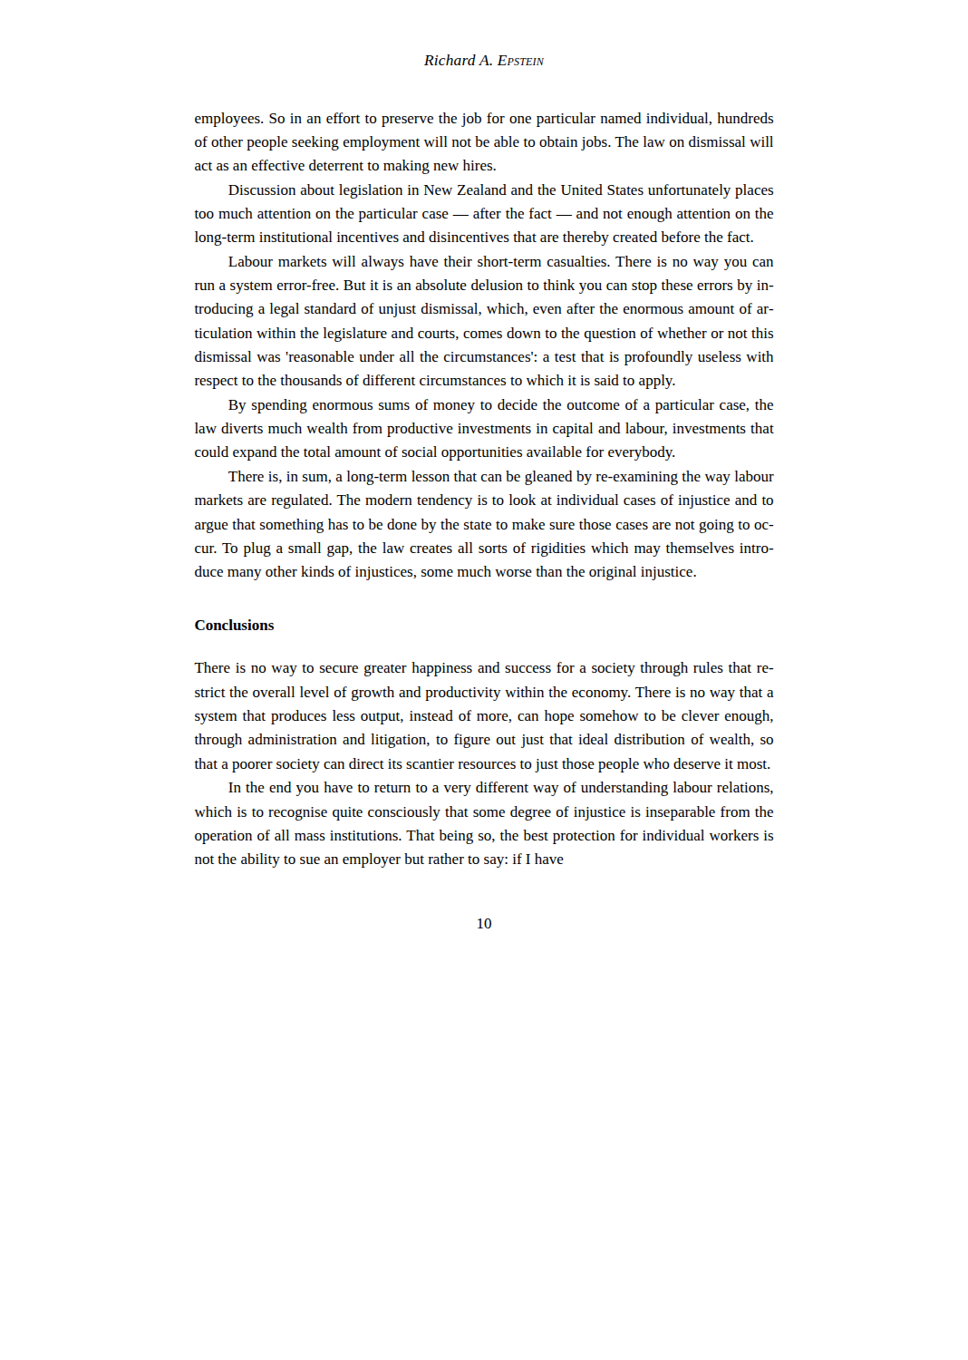Richard A. Epstein
employees. So in an effort to preserve the job for one particular named individual, hundreds of other people seeking employment will not be able to obtain jobs. The law on dismissal will act as an effective deterrent to making new hires.
Discussion about legislation in New Zealand and the United States unfortunately places too much attention on the particular case — after the fact — and not enough attention on the long-term institutional incentives and disincentives that are thereby created before the fact.
Labour markets will always have their short-term casualties. There is no way you can run a system error-free. But it is an absolute delusion to think you can stop these errors by introducing a legal standard of unjust dismissal, which, even after the enormous amount of articulation within the legislature and courts, comes down to the question of whether or not this dismissal was 'reasonable under all the circumstances': a test that is profoundly useless with respect to the thousands of different circumstances to which it is said to apply.
By spending enormous sums of money to decide the outcome of a particular case, the law diverts much wealth from productive investments in capital and labour, investments that could expand the total amount of social opportunities available for everybody.
There is, in sum, a long-term lesson that can be gleaned by re-examining the way labour markets are regulated. The modern tendency is to look at individual cases of injustice and to argue that something has to be done by the state to make sure those cases are not going to occur. To plug a small gap, the law creates all sorts of rigidities which may themselves introduce many other kinds of injustices, some much worse than the original injustice.
Conclusions
There is no way to secure greater happiness and success for a society through rules that restrict the overall level of growth and productivity within the economy. There is no way that a system that produces less output, instead of more, can hope somehow to be clever enough, through administration and litigation, to figure out just that ideal distribution of wealth, so that a poorer society can direct its scantier resources to just those people who deserve it most.
In the end you have to return to a very different way of understanding labour relations, which is to recognise quite consciously that some degree of injustice is inseparable from the operation of all mass institutions. That being so, the best protection for individual workers is not the ability to sue an employer but rather to say: if I have
10